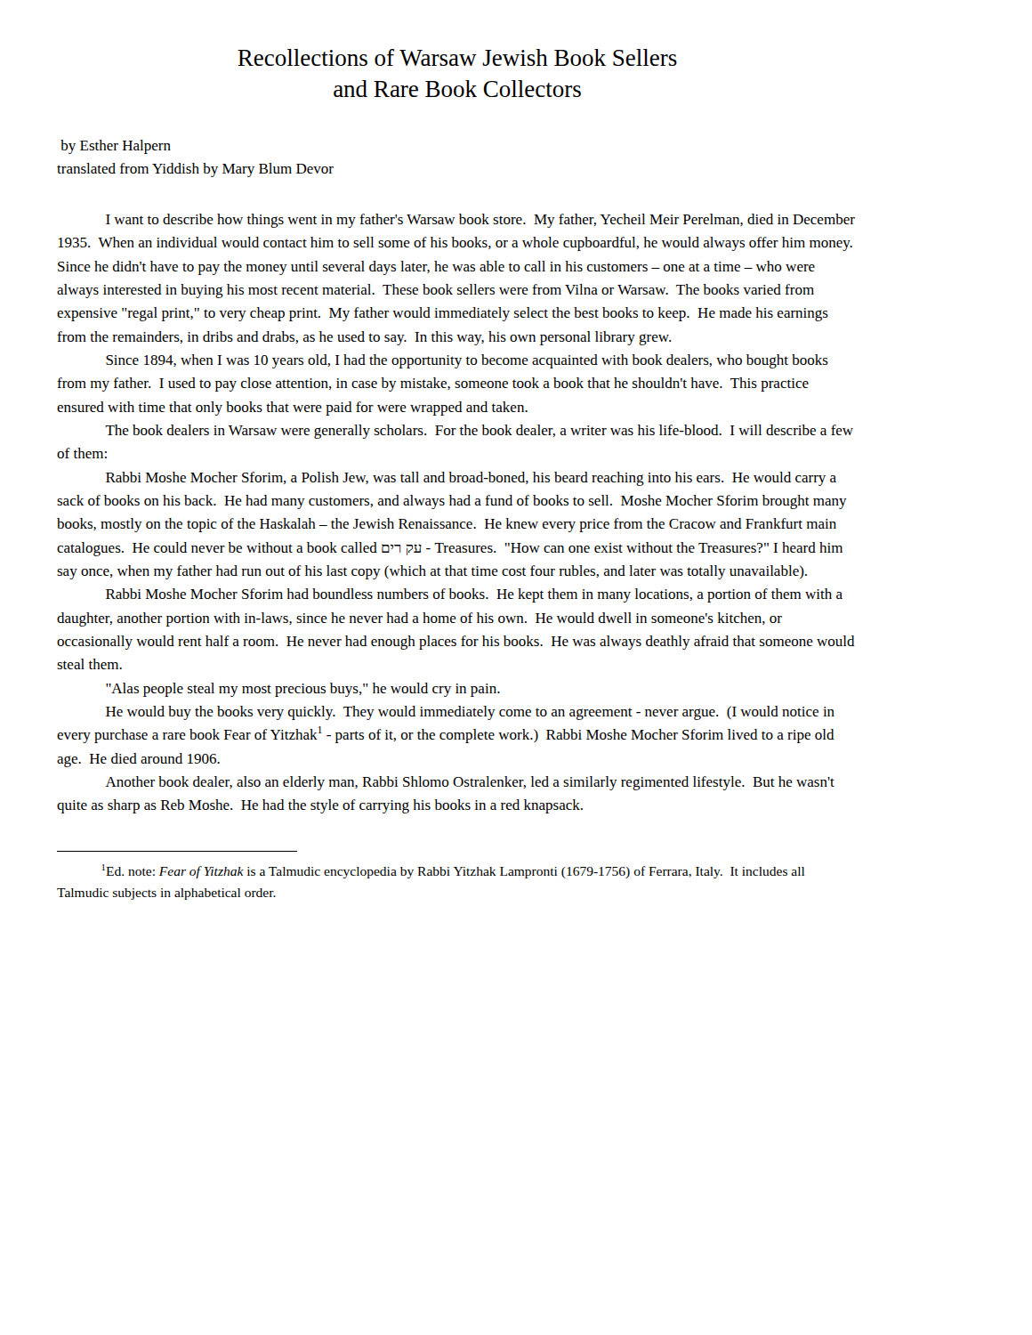Recollections of Warsaw Jewish Book Sellers
and Rare Book Collectors
by Esther Halpern
translated from Yiddish by Mary Blum Devor
I want to describe how things went in my father's Warsaw book store. My father, Yecheil Meir Perelman, died in December 1935. When an individual would contact him to sell some of his books, or a whole cupboardful, he would always offer him money. Since he didn't have to pay the money until several days later, he was able to call in his customers – one at a time – who were always interested in buying his most recent material. These book sellers were from Vilna or Warsaw. The books varied from expensive "regal print," to very cheap print. My father would immediately select the best books to keep. He made his earnings from the remainders, in dribs and drabs, as he used to say. In this way, his own personal library grew.
Since 1894, when I was 10 years old, I had the opportunity to become acquainted with book dealers, who bought books from my father. I used to pay close attention, in case by mistake, someone took a book that he shouldn't have. This practice ensured with time that only books that were paid for were wrapped and taken.
The book dealers in Warsaw were generally scholars. For the book dealer, a writer was his life-blood. I will describe a few of them:
Rabbi Moshe Mocher Sforim, a Polish Jew, was tall and broad-boned, his beard reaching into his ears. He would carry a sack of books on his back. He had many customers, and always had a fund of books to sell. Moshe Mocher Sforim brought many books, mostly on the topic of the Haskalah – the Jewish Renaissance. He knew every price from the Cracow and Frankfurt main catalogues. He could never be without a book called עק רים - Treasures. "How can one exist without the Treasures?" I heard him say once, when my father had run out of his last copy (which at that time cost four rubles, and later was totally unavailable).
Rabbi Moshe Mocher Sforim had boundless numbers of books. He kept them in many locations, a portion of them with a daughter, another portion with in-laws, since he never had a home of his own. He would dwell in someone's kitchen, or occasionally would rent half a room. He never had enough places for his books. He was always deathly afraid that someone would steal them.
"Alas people steal my most precious buys," he would cry in pain.
He would buy the books very quickly. They would immediately come to an agreement - never argue. (I would notice in every purchase a rare book Fear of Yitzhak1 - parts of it, or the complete work.) Rabbi Moshe Mocher Sforim lived to a ripe old age. He died around 1906.
Another book dealer, also an elderly man, Rabbi Shlomo Ostralenker, led a similarly regimented lifestyle. But he wasn't quite as sharp as Reb Moshe. He had the style of carrying his books in a red knapsack.
1Ed. note: Fear of Yitzhak is a Talmudic encyclopedia by Rabbi Yitzhak Lampronti (1679-1756) of Ferrara, Italy. It includes all Talmudic subjects in alphabetical order.